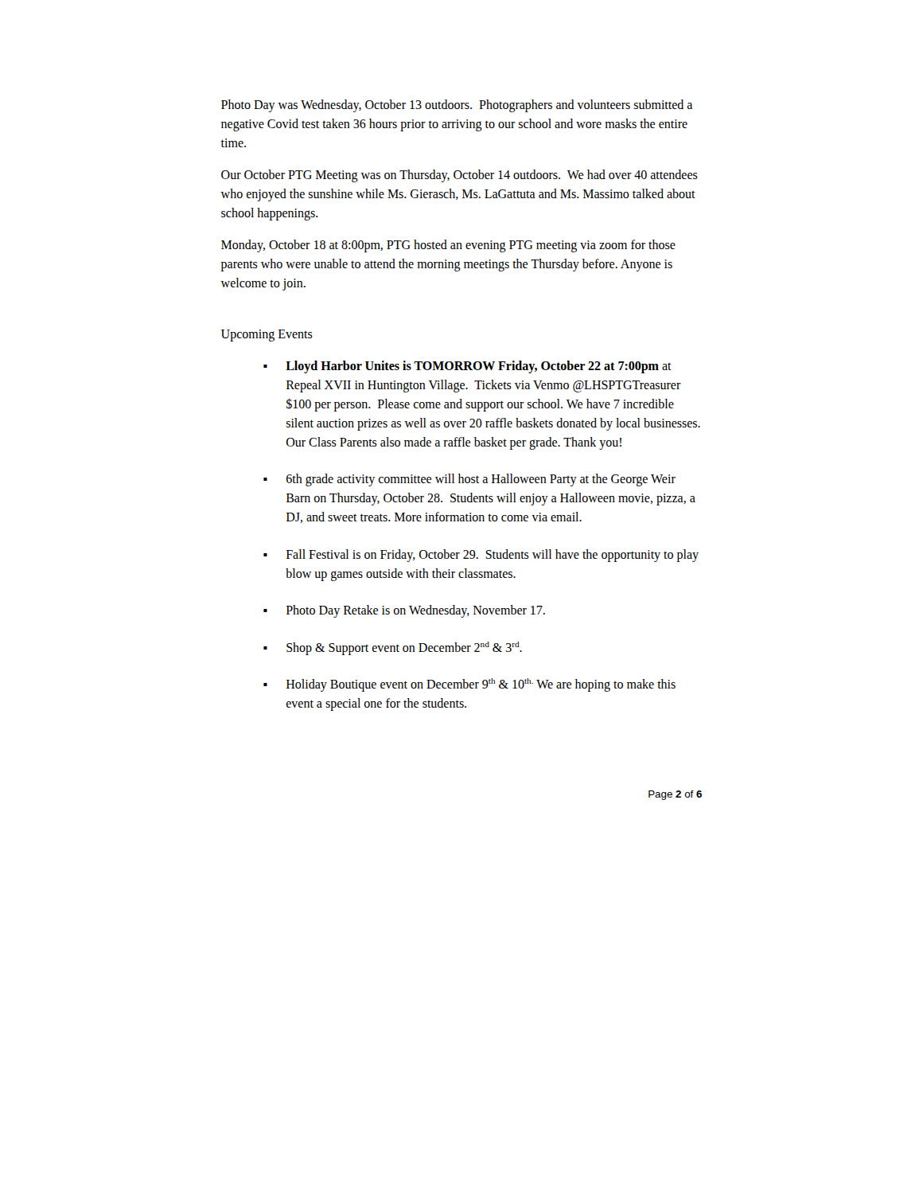Photo Day was Wednesday, October 13 outdoors. Photographers and volunteers submitted a negative Covid test taken 36 hours prior to arriving to our school and wore masks the entire time.
Our October PTG Meeting was on Thursday, October 14 outdoors. We had over 40 attendees who enjoyed the sunshine while Ms. Gierasch, Ms. LaGattuta and Ms. Massimo talked about school happenings.
Monday, October 18 at 8:00pm, PTG hosted an evening PTG meeting via zoom for those parents who were unable to attend the morning meetings the Thursday before. Anyone is welcome to join.
Upcoming Events
Lloyd Harbor Unites is TOMORROW Friday, October 22 at 7:00pm at Repeal XVII in Huntington Village. Tickets via Venmo @LHSPTGTreasurer $100 per person. Please come and support our school. We have 7 incredible silent auction prizes as well as over 20 raffle baskets donated by local businesses. Our Class Parents also made a raffle basket per grade. Thank you!
6th grade activity committee will host a Halloween Party at the George Weir Barn on Thursday, October 28. Students will enjoy a Halloween movie, pizza, a DJ, and sweet treats. More information to come via email.
Fall Festival is on Friday, October 29. Students will have the opportunity to play blow up games outside with their classmates.
Photo Day Retake is on Wednesday, November 17.
Shop & Support event on December 2nd & 3rd.
Holiday Boutique event on December 9th & 10th. We are hoping to make this event a special one for the students.
Page 2 of 6